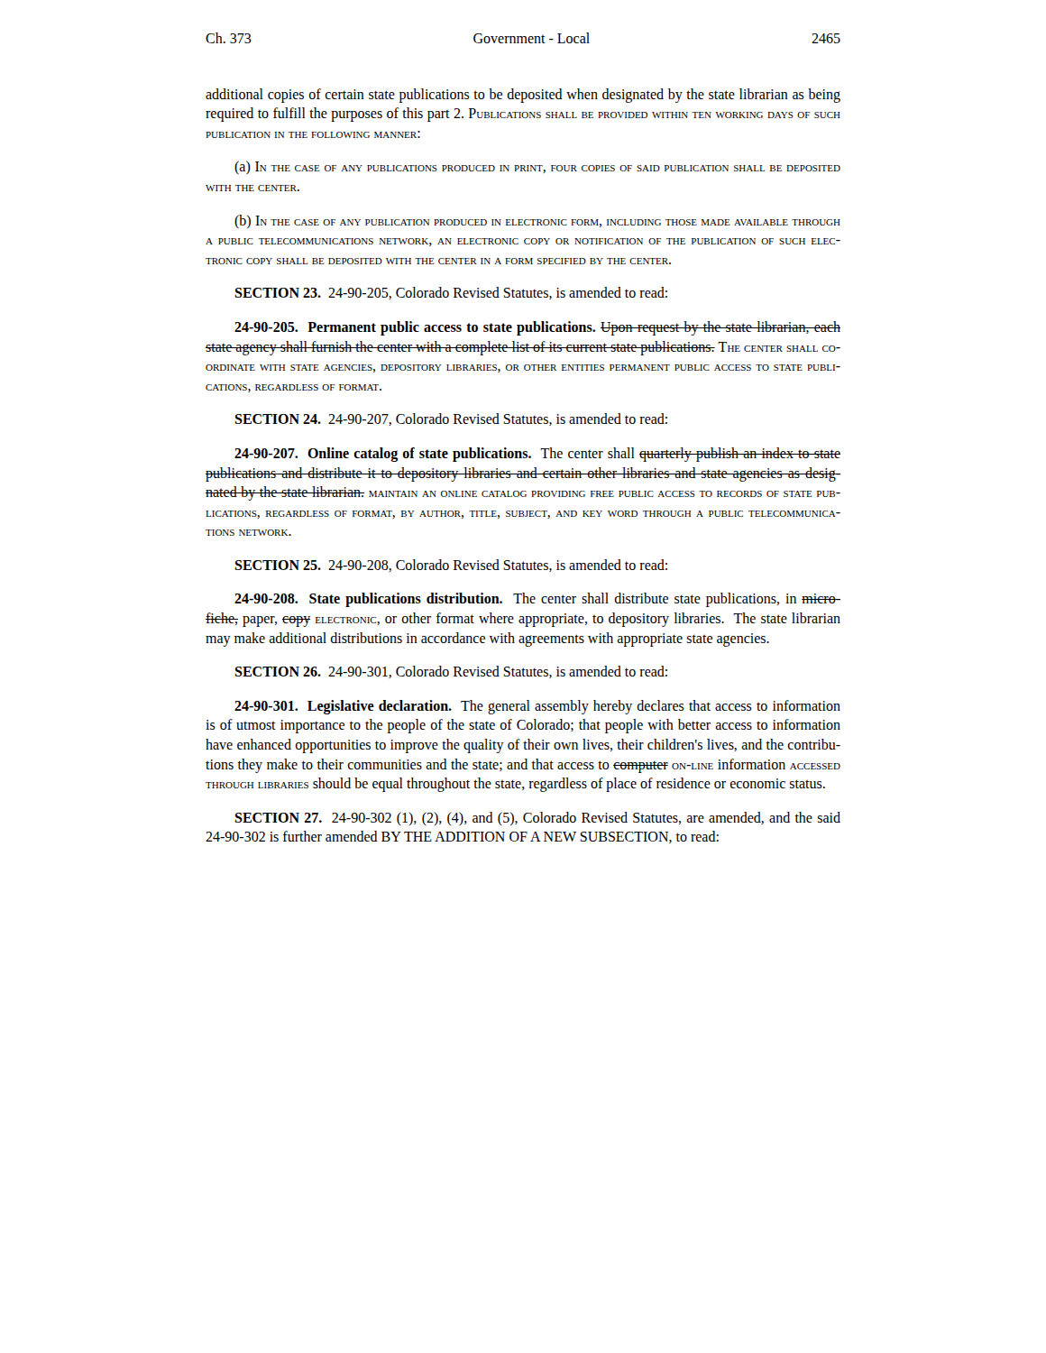Ch. 373 Government - Local 2465
additional copies of certain state publications to be deposited when designated by the state librarian as being required to fulfill the purposes of this part 2. Publications shall be provided within ten working days of such publication in the following manner:
(a) In the case of any publications produced in print, four copies of said publication shall be deposited with the center.
(b) In the case of any publication produced in electronic form, including those made available through a public telecommunications network, an electronic copy or notification of the publication of such electronic copy shall be deposited with the center in a form specified by the center.
SECTION 23. 24-90-205, Colorado Revised Statutes, is amended to read:
24-90-205. Permanent public access to state publications. Upon request by the state librarian, each state agency shall furnish the center with a complete list of its current state publications. The center shall coordinate with state agencies, depository libraries, or other entities permanent public access to state publications, regardless of format.
SECTION 24. 24-90-207, Colorado Revised Statutes, is amended to read:
24-90-207. Online catalog of state publications. The center shall quarterly publish an index to state publications and distribute it to depository libraries and certain other libraries and state agencies as designated by the state librarian. maintain an online catalog providing free public access to records of state publications, regardless of format, by author, title, subject, and key word through a public telecommunications network.
SECTION 25. 24-90-208, Colorado Revised Statutes, is amended to read:
24-90-208. State publications distribution. The center shall distribute state publications, in microfiche, paper, copy electronic, or other format where appropriate, to depository libraries. The state librarian may make additional distributions in accordance with agreements with appropriate state agencies.
SECTION 26. 24-90-301, Colorado Revised Statutes, is amended to read:
24-90-301. Legislative declaration. The general assembly hereby declares that access to information is of utmost importance to the people of the state of Colorado; that people with better access to information have enhanced opportunities to improve the quality of their own lives, their children's lives, and the contributions they make to their communities and the state; and that access to computer on-line information accessed through libraries should be equal throughout the state, regardless of place of residence or economic status.
SECTION 27. 24-90-302 (1), (2), (4), and (5), Colorado Revised Statutes, are amended, and the said 24-90-302 is further amended BY THE ADDITION OF A NEW SUBSECTION, to read: